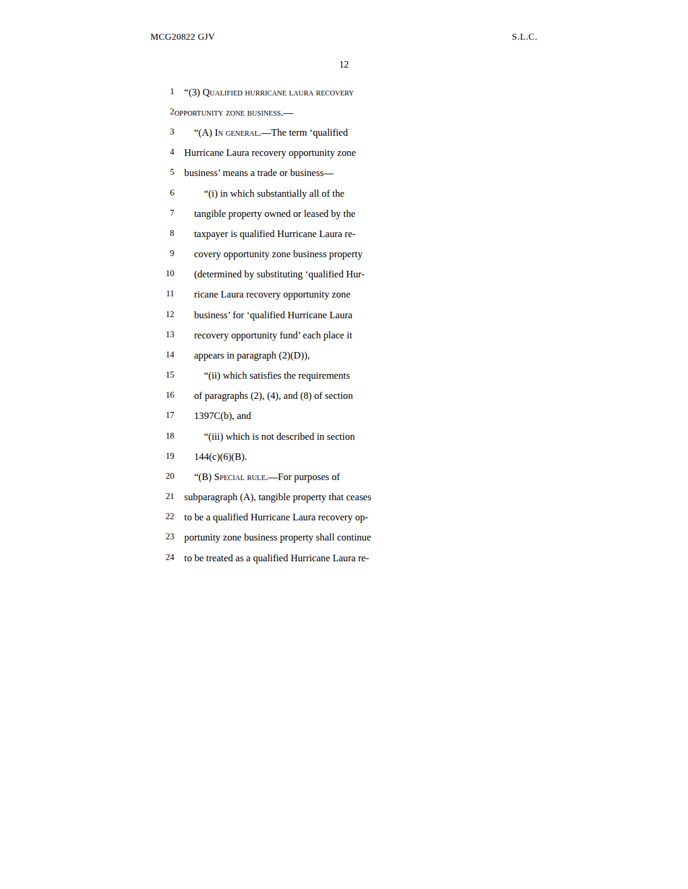MCG20822 GJV S.L.C.
12
| 1 | “(3) Qualified hurricane laura recovery |
| 2 | opportunity zone business .— |
| 3 | “(A) In general .—The term ‘qualified |
| 4 | Hurricane Laura recovery opportunity zone |
| 5 | business’ means a trade or business— |
| 6 | “(i) in which substantially all of the |
| 7 | tangible property owned or leased by the |
| 8 | taxpayer is qualified Hurricane Laura re- |
| 9 | covery opportunity zone business property |
| 10 | (determined by substituting ‘qualified Hur- |
| 11 | ricane Laura recovery opportunity zone |
| 12 | business’ for ‘qualified Hurricane Laura |
| 13 | recovery opportunity fund’ each place it |
| 14 | appears in paragraph (2)(D)), |
| 15 | “(ii) which satisfies the requirements |
| 16 | of paragraphs (2), (4), and (8) of section |
| 17 | 1397C(b), and |
| 18 | “(iii) which is not described in section |
| 19 | 144(c)(6)(B). |
| 20 | “(B) Special rule .—For purposes of |
| 21 | subparagraph (A), tangible property that ceases |
| 22 | to be a qualified Hurricane Laura recovery op- |
| 23 | portunity zone business property shall continue |
| 24 | to be treated as a qualified Hurricane Laura re- |